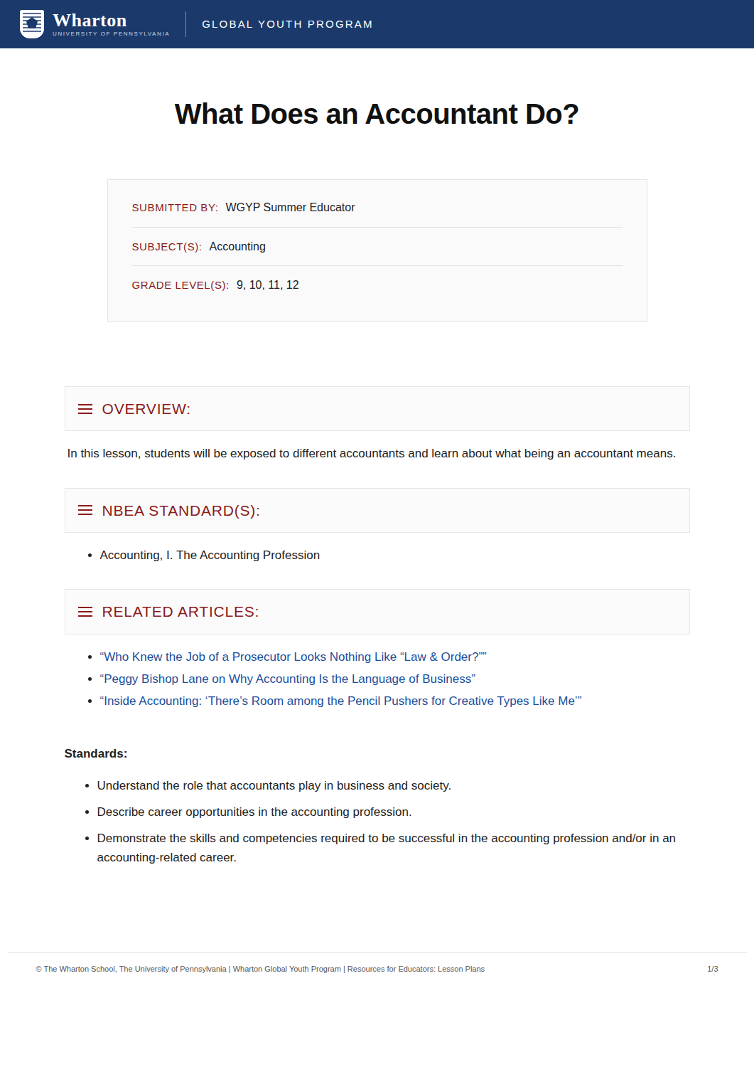Wharton University of Pennsylvania
Global Youth Program
What Does an Accountant Do?
Submitted by: WGYP Summer Educator
Subject(s): Accounting
Grade Level(s): 9, 10, 11, 12
Overview:
In this lesson, students will be exposed to different accountants and learn about what being an accountant means.
NBEA Standard(s):
Accounting, I. The Accounting Profession
Related Articles:
“Who Knew the Job of a Prosecutor Looks Nothing Like “Law & Order?””
“Peggy Bishop Lane on Why Accounting Is the Language of Business”
“Inside Accounting: ‘There’s Room among the Pencil Pushers for Creative Types Like Me’”
Standards:
Understand the role that accountants play in business and society.
Describe career opportunities in the accounting profession.
Demonstrate the skills and competencies required to be successful in the accounting profession and/or in an accounting-related career.
© The Wharton School, The University of Pennsylvania | Wharton Global Youth Program | Resources for Educators: Lesson Plans 1/3